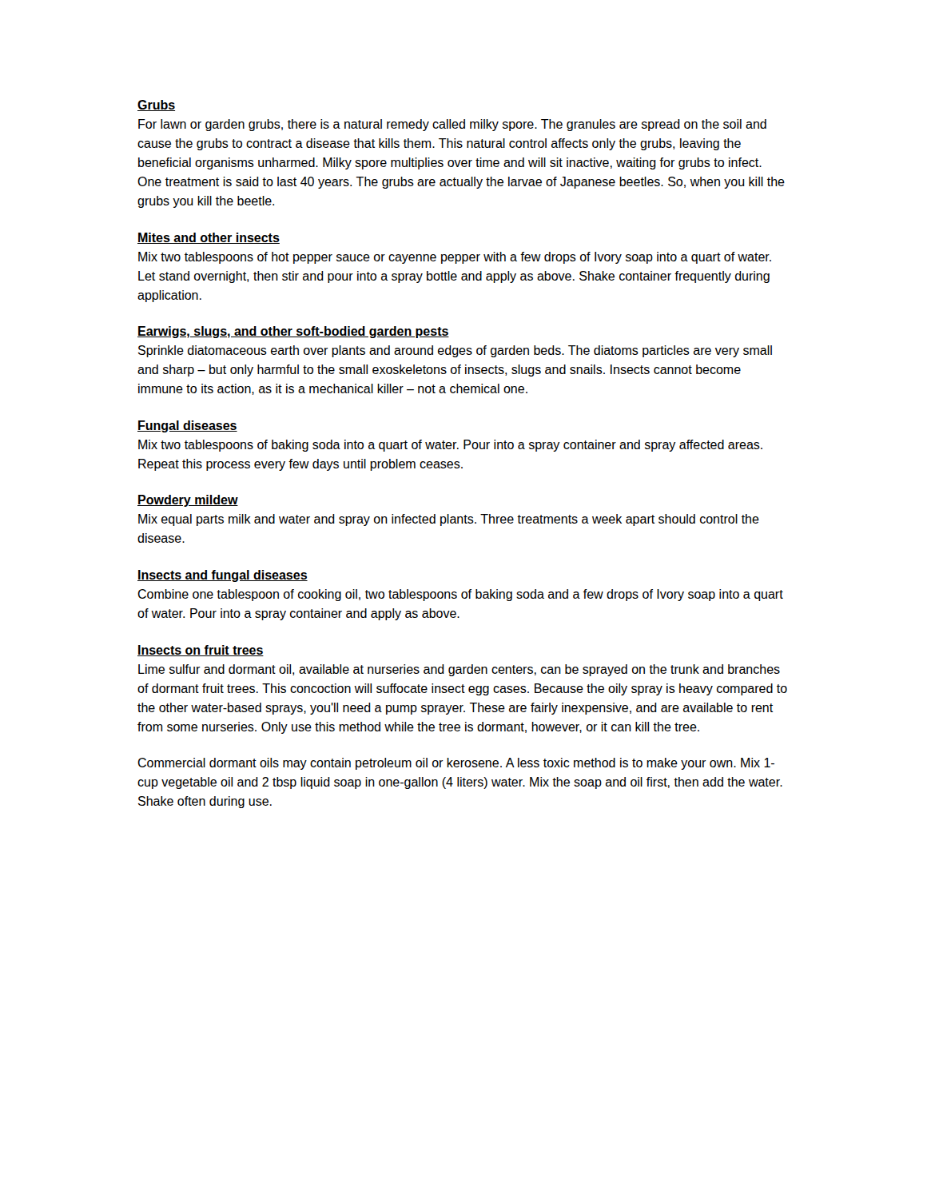Grubs
For lawn or garden grubs, there is a natural remedy called milky spore. The granules are spread on the soil and cause the grubs to contract a disease that kills them. This natural control affects only the grubs, leaving the beneficial organisms unharmed. Milky spore multiplies over time and will sit inactive, waiting for grubs to infect. One treatment is said to last 40 years. The grubs are actually the larvae of Japanese beetles. So, when you kill the grubs you kill the beetle.
Mites and other insects
Mix two tablespoons of hot pepper sauce or cayenne pepper with a few drops of Ivory soap into a quart of water. Let stand overnight, then stir and pour into a spray bottle and apply as above. Shake container frequently during application.
Earwigs, slugs, and other soft-bodied garden pests
Sprinkle diatomaceous earth over plants and around edges of garden beds. The diatoms particles are very small and sharp – but only harmful to the small exoskeletons of insects, slugs and snails. Insects cannot become immune to its action, as it is a mechanical killer – not a chemical one.
Fungal diseases
Mix two tablespoons of baking soda into a quart of water. Pour into a spray container and spray affected areas. Repeat this process every few days until problem ceases.
Powdery mildew
Mix equal parts milk and water and spray on infected plants. Three treatments a week apart should control the disease.
Insects and fungal diseases
Combine one tablespoon of cooking oil, two tablespoons of baking soda and a few drops of Ivory soap into a quart of water. Pour into a spray container and apply as above.
Insects on fruit trees
Lime sulfur and dormant oil, available at nurseries and garden centers, can be sprayed on the trunk and branches of dormant fruit trees. This concoction will suffocate insect egg cases. Because the oily spray is heavy compared to the other water-based sprays, you'll need a pump sprayer. These are fairly inexpensive, and are available to rent from some nurseries. Only use this method while the tree is dormant, however, or it can kill the tree.
Commercial dormant oils may contain petroleum oil or kerosene. A less toxic method is to make your own. Mix 1-cup vegetable oil and 2 tbsp liquid soap in one-gallon (4 liters) water. Mix the soap and oil first, then add the water. Shake often during use.